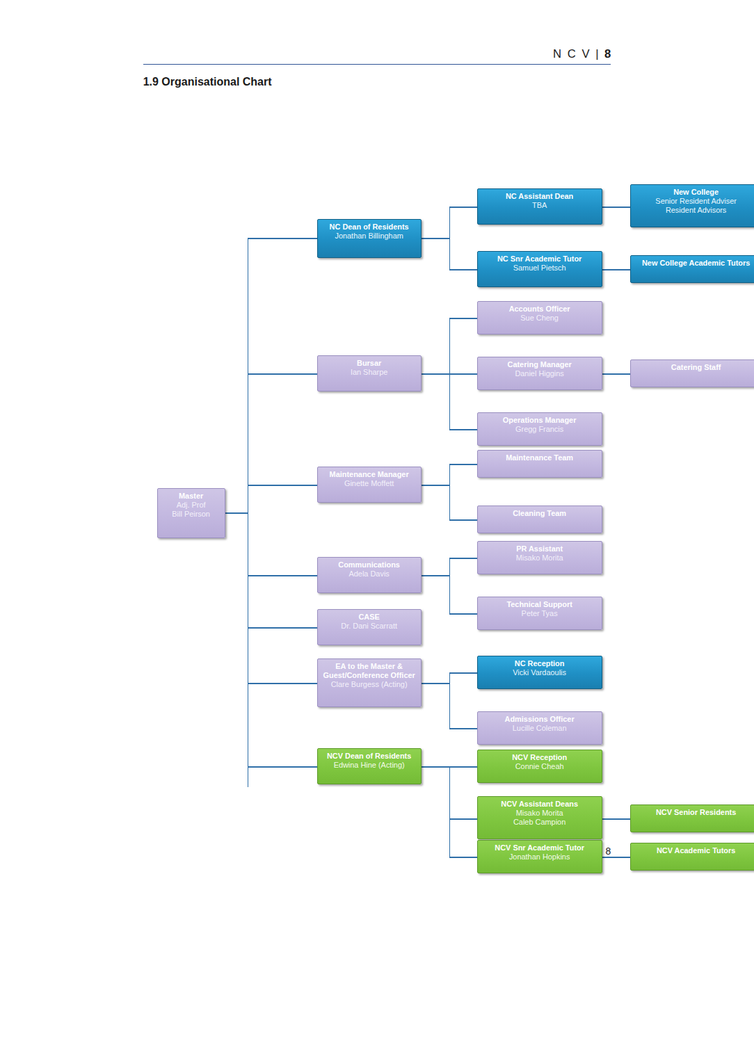N C V | 8
1.9 Organisational Chart
Master Adj. Prof Bill Peirson
NC Dean of Residents Jonathan Billingham
NC Assistant Dean TBA
New College Senior Resident Adviser Resident Advisors
NC Snr Academic Tutor Samuel Pietsch
New College Academic Tutors
Bursar Ian Sharpe
Accounts Officer Sue Cheng
Catering Manager Daniel Higgins
Catering Staff
Operations Manager Gregg Francis
Maintenance Manager Ginette Moffett
Maintenance Team
Cleaning Team
Communications Adela Davis
PR Assistant Misako Morita
Technical Support Peter Tyas
CASE Dr. Dani Scarratt
EA to the Master & Guest/Conference Officer Clare Burgess (Acting)
NC Reception Vicki Vardaoulis
Admissions Officer Lucille Coleman
NCV Dean of Residents Edwina Hine (Acting)
NCV Reception Connie Cheah
NCV Assistant Deans Misako Morita Caleb Campion
NCV Senior Residents
NCV Snr Academic Tutor Jonathan Hopkins
NCV Academic Tutors
8